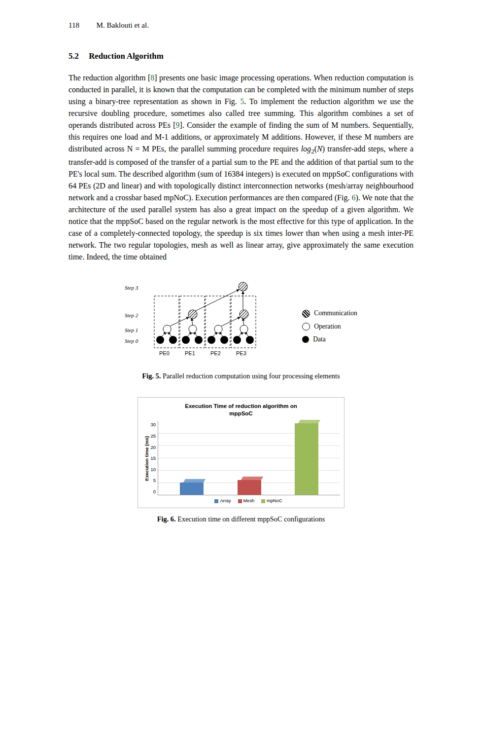118 M. Baklouti et al.
5.2 Reduction Algorithm
The reduction algorithm [8] presents one basic image processing operations. When reduction computation is conducted in parallel, it is known that the computation can be completed with the minimum number of steps using a binary-tree representation as shown in Fig. 5. To implement the reduction algorithm we use the recursive doubling procedure, sometimes also called tree summing. This algorithm combines a set of operands distributed across PEs [9]. Consider the example of finding the sum of M numbers. Sequentially, this requires one load and M-1 additions, or approximately M additions. However, if these M numbers are distributed across N = M PEs, the parallel summing procedure requires log2(N) transfer-add steps, where a transfer-add is composed of the transfer of a partial sum to the PE and the addition of that partial sum to the PE's local sum. The described algorithm (sum of 16384 integers) is executed on mppSoC configurations with 64 PEs (2D and linear) and with topologically distinct interconnection networks (mesh/array neighbourhood network and a crossbar based mpNoC). Execution performances are then compared (Fig. 6). We note that the architecture of the used parallel system has also a great impact on the speedup of a given algorithm. We notice that the mppSoC based on the regular network is the most effective for this type of application. In the case of a completely-connected topology, the speedup is six times lower than when using a mesh inter-PE network. The two regular topologies, mesh as well as linear array, give approximately the same execution time. Indeed, the time obtained
Step 3 Step 2 Step 1 Step 0 PE0 PE1 PE2 PE3
Communication
Operation
Data
Fig. 5. Parallel reduction computation using four processing elements
Execution Time of reduction algorithm on
mppSoC
Execution time (ms)
30
25
20
15
10
5
0
Array Mesh mpNoC
Fig. 6. Execution time on different mppSoC configurations